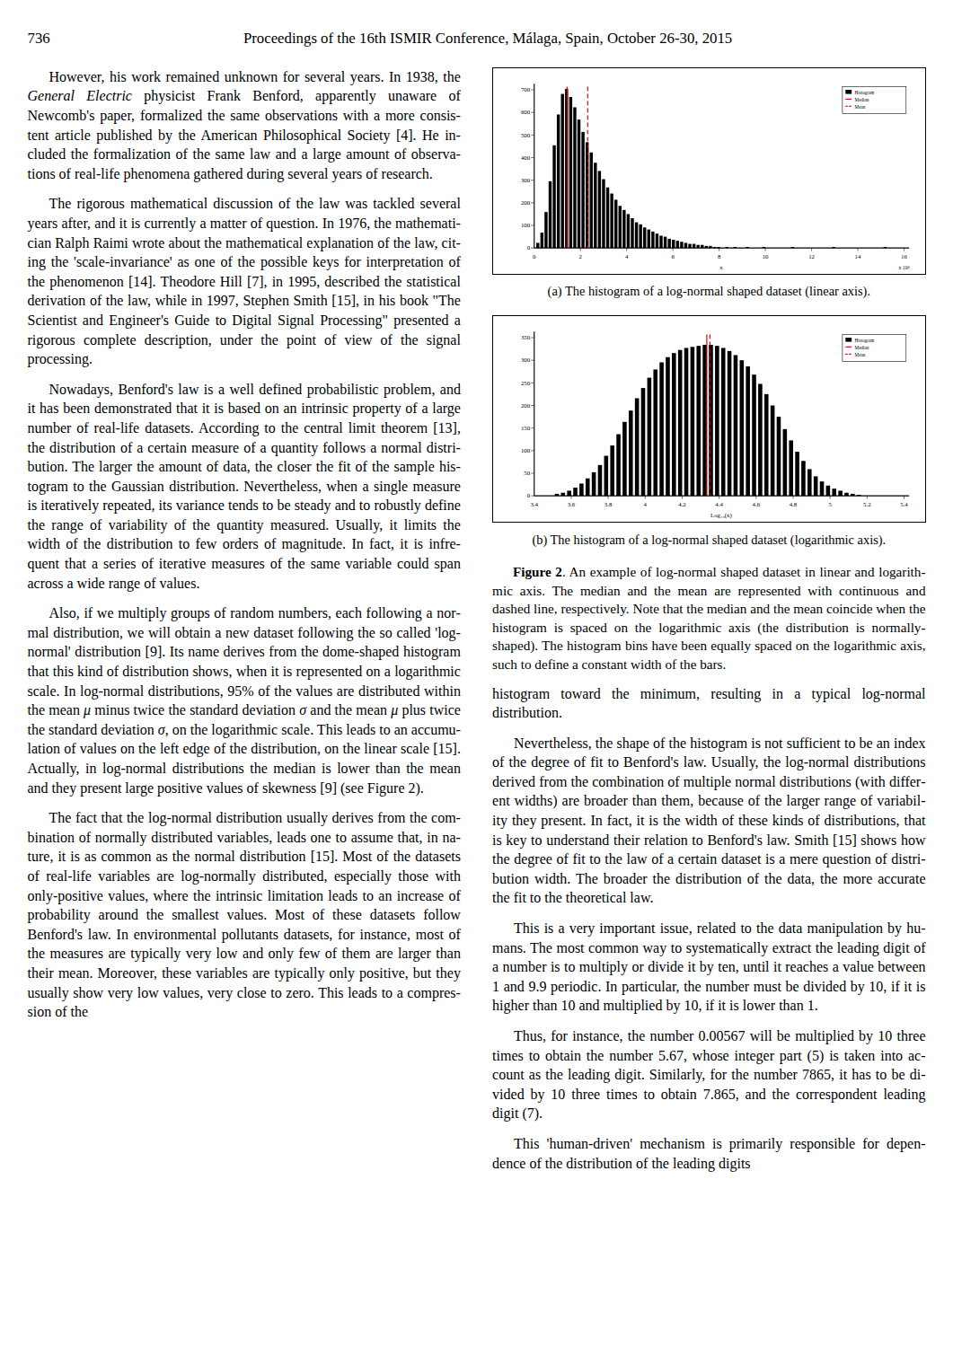736 Proceedings of the 16th ISMIR Conference, Málaga, Spain, October 26-30, 2015
However, his work remained unknown for several years. In 1938, the General Electric physicist Frank Benford, apparently unaware of Newcomb's paper, formalized the same observations with a more consistent article published by the American Philosophical Society [4]. He included the formalization of the same law and a large amount of observations of real-life phenomena gathered during several years of research.
The rigorous mathematical discussion of the law was tackled several years after, and it is currently a matter of question. In 1976, the mathematician Ralph Raimi wrote about the mathematical explanation of the law, citing the 'scale-invariance' as one of the possible keys for interpretation of the phenomenon [14]. Theodore Hill [7], in 1995, described the statistical derivation of the law, while in 1997, Stephen Smith [15], in his book "The Scientist and Engineer's Guide to Digital Signal Processing" presented a rigorous complete description, under the point of view of the signal processing.
Nowadays, Benford's law is a well defined probabilistic problem, and it has been demonstrated that it is based on an intrinsic property of a large number of real-life datasets. According to the central limit theorem [13], the distribution of a certain measure of a quantity follows a normal distribution. The larger the amount of data, the closer the fit of the sample histogram to the Gaussian distribution. Nevertheless, when a single measure is iteratively repeated, its variance tends to be steady and to robustly define the range of variability of the quantity measured. Usually, it limits the width of the distribution to few orders of magnitude. In fact, it is infrequent that a series of iterative measures of the same variable could span across a wide range of values.
Also, if we multiply groups of random numbers, each following a normal distribution, we will obtain a new dataset following the so called 'log-normal' distribution [9]. Its name derives from the dome-shaped histogram that this kind of distribution shows, when it is represented on a logarithmic scale. In log-normal distributions, 95% of the values are distributed within the mean μ minus twice the standard deviation σ and the mean μ plus twice the standard deviation σ, on the logarithmic scale. This leads to an accumulation of values on the left edge of the distribution, on the linear scale [15]. Actually, in log-normal distributions the median is lower than the mean and they present large positive values of skewness [9] (see Figure 2).
The fact that the log-normal distribution usually derives from the combination of normally distributed variables, leads one to assume that, in nature, it is as common as the normal distribution [15]. Most of the datasets of real-life variables are log-normally distributed, especially those with only-positive values, where the intrinsic limitation leads to an increase of probability around the smallest values. Most of these datasets follow Benford's law. In environmental pollutants datasets, for instance, most of the measures are typically very low and only few of them are larger than their mean. Moreover, these variables are typically only positive, but they usually show very low values, very close to zero. This leads to a compression of the
0 100 200 300 400 500 600 700 0 2 4 6 8 10 12 14 16 x x 10⁴ Histogram Median Mean
(a) The histogram of a log-normal shaped dataset (linear axis).
0 50 100 150 200 250 300 350 3.4 3.6 3.8 4 4.2 4.4 4.6 4.8 5 5.2 5.4 Log₁₀(x) Histogram Median Mean
(b) The histogram of a log-normal shaped dataset (logarithmic axis).
Figure 2. An example of log-normal shaped dataset in linear and logarithmic axis. The median and the mean are represented with continuous and dashed line, respectively. Note that the median and the mean coincide when the histogram is spaced on the logarithmic axis (the distribution is normally-shaped). The histogram bins have been equally spaced on the logarithmic axis, such to define a constant width of the bars.
histogram toward the minimum, resulting in a typical log-normal distribution.
Nevertheless, the shape of the histogram is not sufficient to be an index of the degree of fit to Benford's law. Usually, the log-normal distributions derived from the combination of multiple normal distributions (with different widths) are broader than them, because of the larger range of variability they present. In fact, it is the width of these kinds of distributions, that is key to understand their relation to Benford's law. Smith [15] shows how the degree of fit to the law of a certain dataset is a mere question of distribution width. The broader the distribution of the data, the more accurate the fit to the theoretical law.
This is a very important issue, related to the data manipulation by humans. The most common way to systematically extract the leading digit of a number is to multiply or divide it by ten, until it reaches a value between 1 and 9.9 periodic. In particular, the number must be divided by 10, if it is higher than 10 and multiplied by 10, if it is lower than 1.
Thus, for instance, the number 0.00567 will be multiplied by 10 three times to obtain the number 5.67, whose integer part (5) is taken into account as the leading digit. Similarly, for the number 7865, it has to be divided by 10 three times to obtain 7.865, and the correspondent leading digit (7).
This 'human-driven' mechanism is primarily responsible for dependence of the distribution of the leading digits